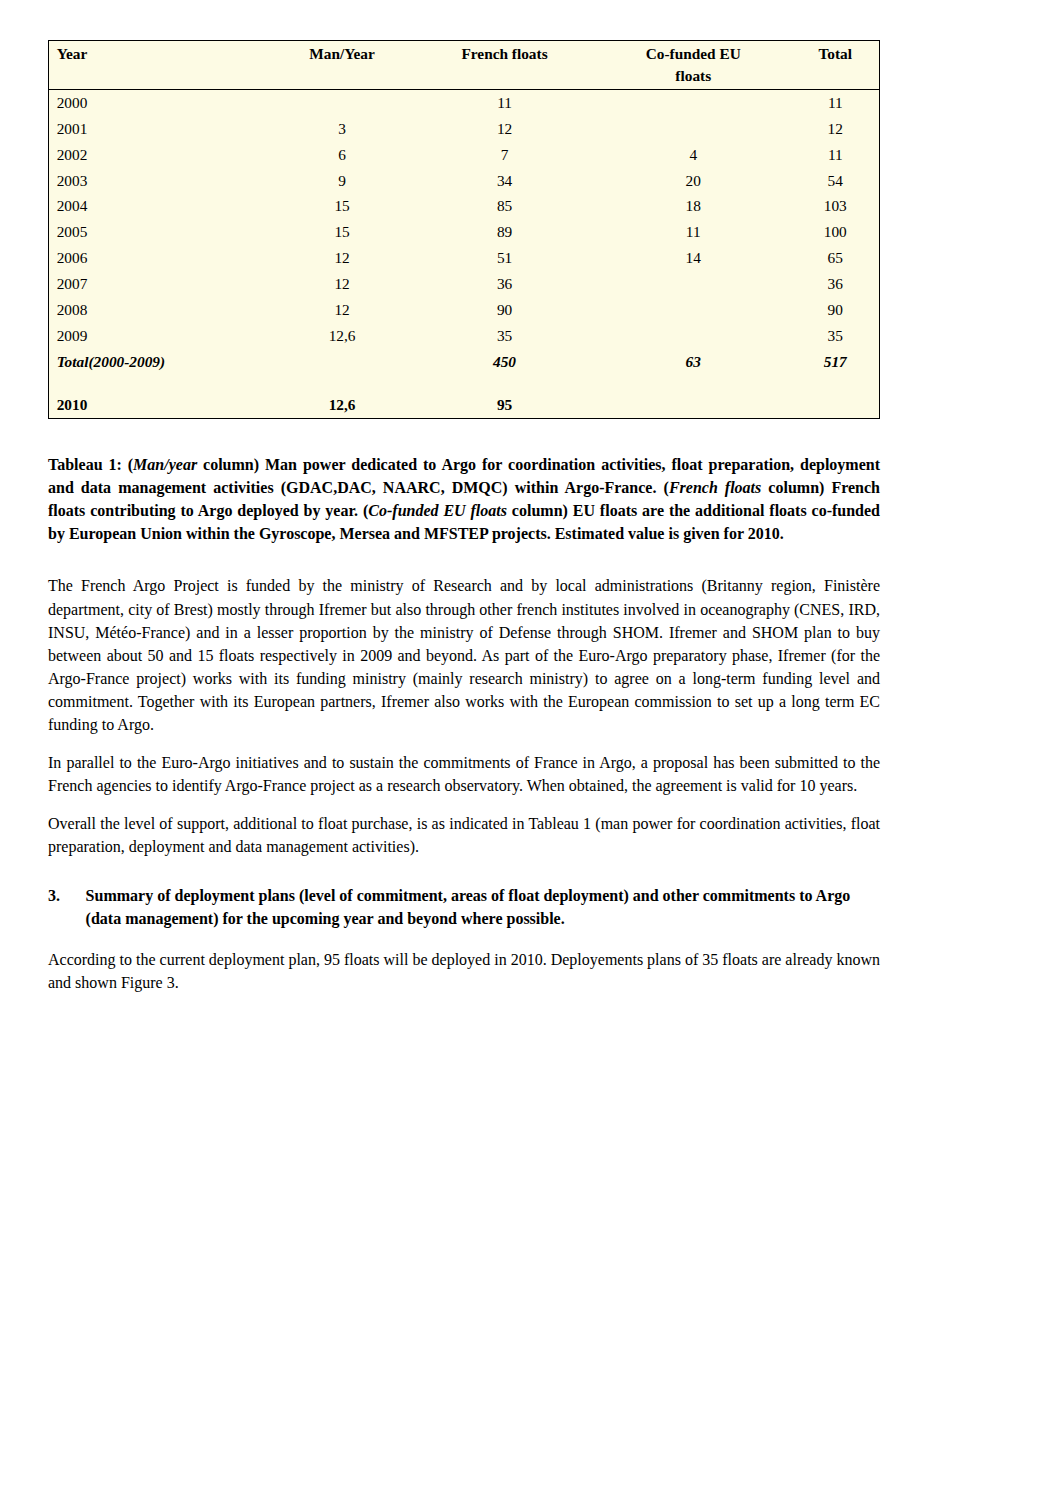| Year | Man/Year | French floats | Co-funded EU floats | Total |
| --- | --- | --- | --- | --- |
| 2000 | | 11 | | 11 |
| 2001 | 3 | 12 | | 12 |
| 2002 | 6 | 7 | 4 | 11 |
| 2003 | 9 | 34 | 20 | 54 |
| 2004 | 15 | 85 | 18 | 103 |
| 2005 | 15 | 89 | 11 | 100 |
| 2006 | 12 | 51 | 14 | 65 |
| 2007 | 12 | 36 | | 36 |
| 2008 | 12 | 90 | | 90 |
| 2009 | 12,6 | 35 | | 35 |
| Total(2000-2009) | | 450 | 63 | 517 |
| 2010 | 12,6 | 95 | | |
Tableau 1: (Man/year column) Man power dedicated to Argo for coordination activities, float preparation, deployment and data management activities (GDAC,DAC, NAARC, DMQC) within Argo-France. (French floats column) French floats contributing to Argo deployed by year. (Co-funded EU floats column) EU floats are the additional floats co-funded by European Union within the Gyroscope, Mersea and MFSTEP projects. Estimated value is given for 2010.
The French Argo Project is funded by the ministry of Research and by local administrations (Britanny region, Finistère department, city of Brest) mostly through Ifremer but also through other french institutes involved in oceanography (CNES, IRD, INSU, Météo-France) and in a lesser proportion by the ministry of Defense through SHOM. Ifremer and SHOM plan to buy between about 50 and 15 floats respectively in 2009 and beyond. As part of the Euro-Argo preparatory phase, Ifremer (for the Argo-France project) works with its funding ministry (mainly research ministry) to agree on a long-term funding level and commitment. Together with its European partners, Ifremer also works with the European commission to set up a long term EC funding to Argo.
In parallel to the Euro-Argo initiatives and to sustain the commitments of France in Argo, a proposal has been submitted to the French agencies to identify Argo-France project as a research observatory. When obtained, the agreement is valid for 10 years.
Overall the level of support, additional to float purchase, is as indicated in Tableau 1 (man power for coordination activities, float preparation, deployment and data management activities).
3. Summary of deployment plans (level of commitment, areas of float deployment) and other commitments to Argo (data management) for the upcoming year and beyond where possible.
According to the current deployment plan, 95 floats will be deployed in 2010. Deployements plans of 35 floats are already known and shown Figure 3.